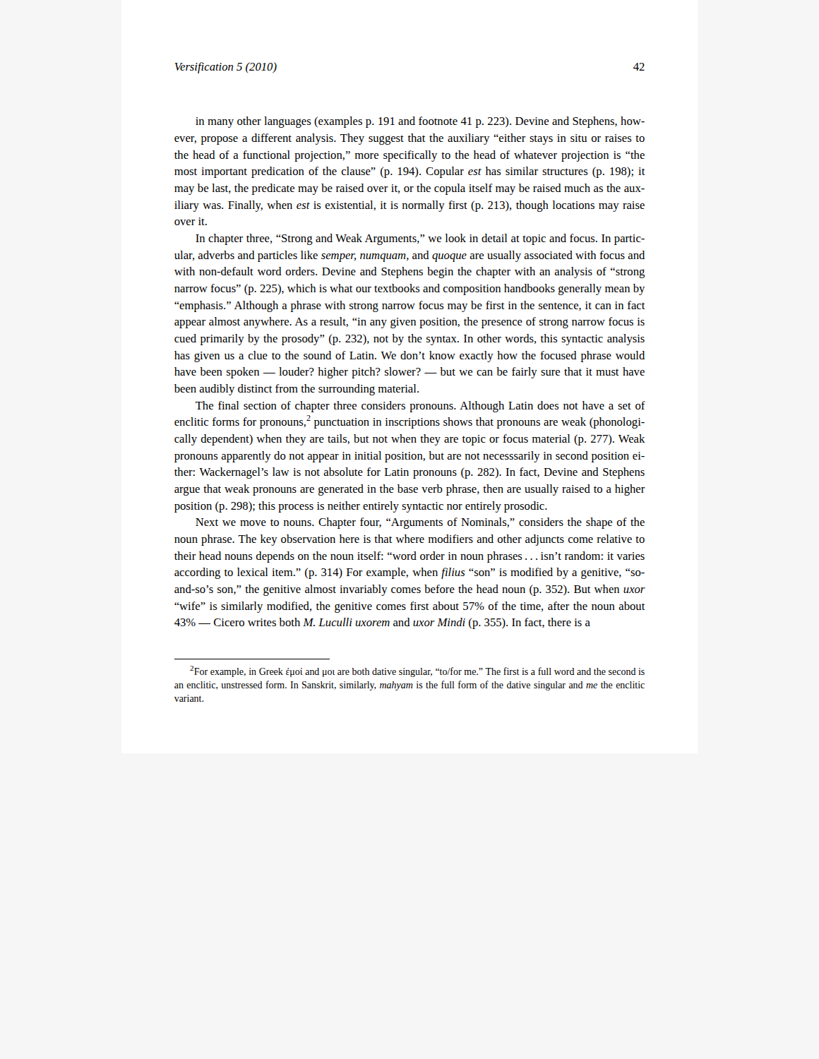Versification 5 (2010) 42
in many other languages (examples p. 191 and footnote 41 p. 223). Devine and Stephens, however, propose a different analysis. They suggest that the auxiliary “either stays in situ or raises to the head of a functional projection,” more specifically to the head of whatever projection is “the most important predication of the clause” (p. 194). Copular est has similar structures (p. 198); it may be last, the predicate may be raised over it, or the copula itself may be raised much as the auxiliary was. Finally, when est is existential, it is normally first (p. 213), though locations may raise over it.
In chapter three, “Strong and Weak Arguments,” we look in detail at topic and focus. In particular, adverbs and particles like semper, numquam, and quoque are usually associated with focus and with non-default word orders. Devine and Stephens begin the chapter with an analysis of “strong narrow focus” (p. 225), which is what our textbooks and composition handbooks generally mean by “emphasis.” Although a phrase with strong narrow focus may be first in the sentence, it can in fact appear almost anywhere. As a result, “in any given position, the presence of strong narrow focus is cued primarily by the prosody” (p. 232), not by the syntax. In other words, this syntactic analysis has given us a clue to the sound of Latin. We don’t know exactly how the focused phrase would have been spoken — louder? higher pitch? slower? — but we can be fairly sure that it must have been audibly distinct from the surrounding material.
The final section of chapter three considers pronouns. Although Latin does not have a set of enclitic forms for pronouns,2 punctuation in inscriptions shows that pronouns are weak (phonologically dependent) when they are tails, but not when they are topic or focus material (p. 277). Weak pronouns apparently do not appear in initial position, but are not necesssarily in second position either: Wackernagel’s law is not absolute for Latin pronouns (p. 282). In fact, Devine and Stephens argue that weak pronouns are generated in the base verb phrase, then are usually raised to a higher position (p. 298); this process is neither entirely syntactic nor entirely prosodic.
Next we move to nouns. Chapter four, “Arguments of Nominals,” considers the shape of the noun phrase. The key observation here is that where modifiers and other adjuncts come relative to their head nouns depends on the noun itself: “word order in noun phrases . . . isn’t random: it varies according to lexical item.” (p. 314) For example, when filius “son” is modified by a genitive, “so-and-so’s son,” the genitive almost invariably comes before the head noun (p. 352). But when uxor “wife” is similarly modified, the genitive comes first about 57% of the time, after the noun about 43% — Cicero writes both M. Luculli uxorem and uxor Mindi (p. 355). In fact, there is a
2 For example, in Greek ἐμοί and μοι are both dative singular, “to/for me.” The first is a full word and the second is an enclitic, unstressed form. In Sanskrit, similarly, mahyam is the full form of the dative singular and me the enclitic variant.